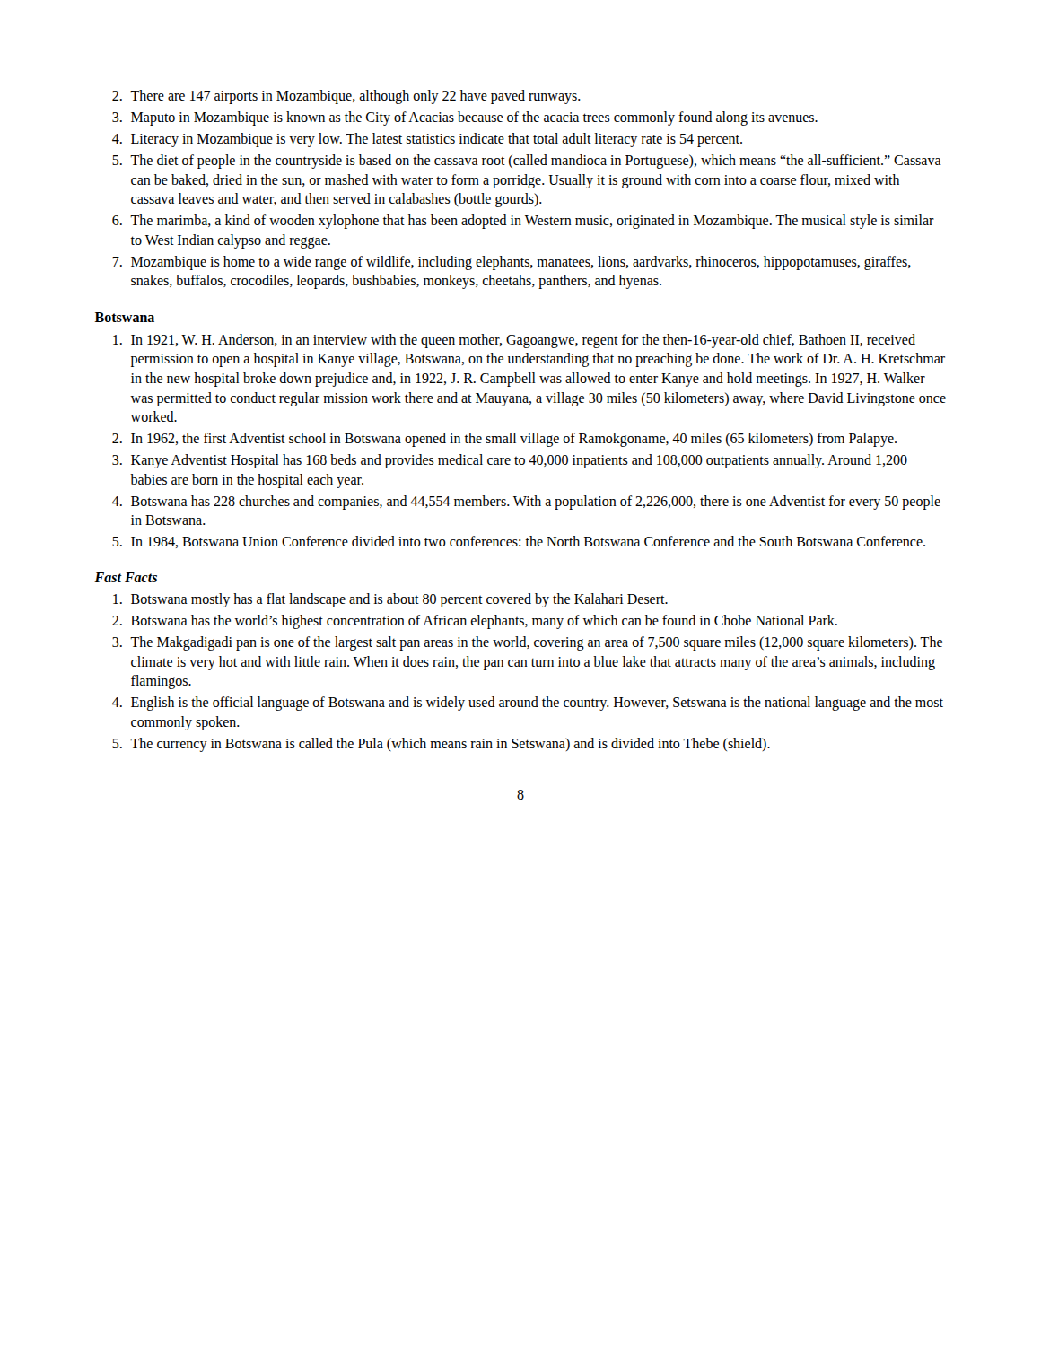There are 147 airports in Mozambique, although only 22 have paved runways.
Maputo in Mozambique is known as the City of Acacias because of the acacia trees commonly found along its avenues.
Literacy in Mozambique is very low. The latest statistics indicate that total adult literacy rate is 54 percent.
The diet of people in the countryside is based on the cassava root (called mandioca in Portuguese), which means “the all-sufficient.” Cassava can be baked, dried in the sun, or mashed with water to form a porridge. Usually it is ground with corn into a coarse flour, mixed with cassava leaves and water, and then served in calabashes (bottle gourds).
The marimba, a kind of wooden xylophone that has been adopted in Western music, originated in Mozambique. The musical style is similar to West Indian calypso and reggae.
Mozambique is home to a wide range of wildlife, including elephants, manatees, lions, aardvarks, rhinoceros, hippopotamuses, giraffes, snakes, buffalos, crocodiles, leopards, bushbabies, monkeys, cheetahs, panthers, and hyenas.
Botswana
In 1921, W. H. Anderson, in an interview with the queen mother, Gagoangwe, regent for the then-16-year-old chief, Bathoen II, received permission to open a hospital in Kanye village, Botswana, on the understanding that no preaching be done. The work of Dr. A. H. Kretschmar in the new hospital broke down prejudice and, in 1922, J. R. Campbell was allowed to enter Kanye and hold meetings. In 1927, H. Walker was permitted to conduct regular mission work there and at Mauyana, a village 30 miles (50 kilometers) away, where David Livingstone once worked.
In 1962, the first Adventist school in Botswana opened in the small village of Ramokgoname, 40 miles (65 kilometers) from Palapye.
Kanye Adventist Hospital has 168 beds and provides medical care to 40,000 inpatients and 108,000 outpatients annually. Around 1,200 babies are born in the hospital each year.
Botswana has 228 churches and companies, and 44,554 members. With a population of 2,226,000, there is one Adventist for every 50 people in Botswana.
In 1984, Botswana Union Conference divided into two conferences: the North Botswana Conference and the South Botswana Conference.
Fast Facts
Botswana mostly has a flat landscape and is about 80 percent covered by the Kalahari Desert.
Botswana has the world’s highest concentration of African elephants, many of which can be found in Chobe National Park.
The Makgadigadi pan is one of the largest salt pan areas in the world, covering an area of 7,500 square miles (12,000 square kilometers). The climate is very hot and with little rain. When it does rain, the pan can turn into a blue lake that attracts many of the area’s animals, including flamingos.
English is the official language of Botswana and is widely used around the country. However, Setswana is the national language and the most commonly spoken.
The currency in Botswana is called the Pula (which means rain in Setswana) and is divided into Thebe (shield).
8